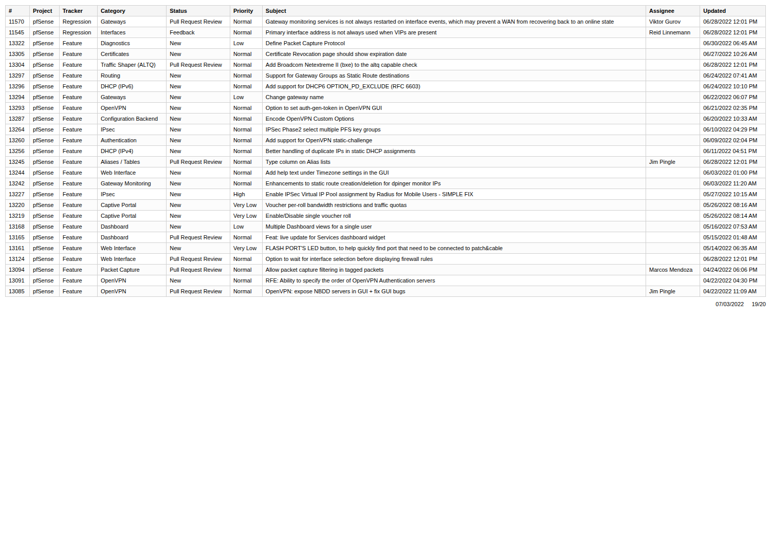| # | Project | Tracker | Category | Status | Priority | Subject | Assignee | Updated |
| --- | --- | --- | --- | --- | --- | --- | --- | --- |
| 11570 | pfSense | Regression | Gateways | Pull Request Review | Normal | Gateway monitoring services is not always restarted on interface events, which may prevent a WAN from recovering back to an online state | Viktor Gurov | 06/28/2022 12:01 PM |
| 11545 | pfSense | Regression | Interfaces | Feedback | Normal | Primary interface address is not always used when VIPs are present | Reid Linnemann | 06/28/2022 12:01 PM |
| 13322 | pfSense | Feature | Diagnostics | New | Low | Define Packet Capture Protocol | | 06/30/2022 06:45 AM |
| 13305 | pfSense | Feature | Certificates | New | Normal | Certificate Revocation page should show expiration date | | 06/27/2022 10:26 AM |
| 13304 | pfSense | Feature | Traffic Shaper (ALTQ) | Pull Request Review | Normal | Add Broadcom Netextreme II (bxe) to the altq capable check | | 06/28/2022 12:01 PM |
| 13297 | pfSense | Feature | Routing | New | Normal | Support for Gateway Groups as Static Route destinations | | 06/24/2022 07:41 AM |
| 13296 | pfSense | Feature | DHCP (IPv6) | New | Normal | Add support for DHCP6 OPTION_PD_EXCLUDE (RFC 6603) | | 06/24/2022 10:10 PM |
| 13294 | pfSense | Feature | Gateways | New | Low | Change gateway name | | 06/22/2022 06:07 PM |
| 13293 | pfSense | Feature | OpenVPN | New | Normal | Option to set auth-gen-token in OpenVPN GUI | | 06/21/2022 02:35 PM |
| 13287 | pfSense | Feature | Configuration Backend | New | Normal | Encode OpenVPN Custom Options | | 06/20/2022 10:33 AM |
| 13264 | pfSense | Feature | IPsec | New | Normal | IPSec Phase2 select multiple PFS key groups | | 06/10/2022 04:29 PM |
| 13260 | pfSense | Feature | Authentication | New | Normal | Add support for OpenVPN static-challenge | | 06/09/2022 02:04 PM |
| 13256 | pfSense | Feature | DHCP (IPv4) | New | Normal | Better handling of duplicate IPs in static DHCP assignments | | 06/11/2022 04:51 PM |
| 13245 | pfSense | Feature | Aliases / Tables | Pull Request Review | Normal | Type column on Alias lists | Jim Pingle | 06/28/2022 12:01 PM |
| 13244 | pfSense | Feature | Web Interface | New | Normal | Add help text under Timezone settings in the GUI | | 06/03/2022 01:00 PM |
| 13242 | pfSense | Feature | Gateway Monitoring | New | Normal | Enhancements to static route creation/deletion for dpinger monitor IPs | | 06/03/2022 11:20 AM |
| 13227 | pfSense | Feature | IPsec | New | High | Enable IPSec Virtual IP Pool assignment by Radius for Mobile Users - SIMPLE FIX | | 05/27/2022 10:15 AM |
| 13220 | pfSense | Feature | Captive Portal | New | Very Low | Voucher per-roll bandwidth restrictions and traffic quotas | | 05/26/2022 08:16 AM |
| 13219 | pfSense | Feature | Captive Portal | New | Very Low | Enable/Disable single voucher roll | | 05/26/2022 08:14 AM |
| 13168 | pfSense | Feature | Dashboard | New | Low | Multiple Dashboard views for a single user | | 05/16/2022 07:53 AM |
| 13165 | pfSense | Feature | Dashboard | Pull Request Review | Normal | Feat: live update for Services dashboard widget | | 05/15/2022 01:48 AM |
| 13161 | pfSense | Feature | Web Interface | New | Very Low | FLASH PORT'S LED button, to help quickly find port that need to be connected to patch&cable | | 05/14/2022 06:35 AM |
| 13124 | pfSense | Feature | Web Interface | Pull Request Review | Normal | Option to wait for interface selection before displaying firewall rules | | 06/28/2022 12:01 PM |
| 13094 | pfSense | Feature | Packet Capture | Pull Request Review | Normal | Allow packet capture filtering in tagged packets | Marcos Mendoza | 04/24/2022 06:06 PM |
| 13091 | pfSense | Feature | OpenVPN | New | Normal | RFE: Ability to specify the order of OpenVPN Authentication servers | | 04/22/2022 04:30 PM |
| 13085 | pfSense | Feature | OpenVPN | Pull Request Review | Normal | OpenVPN: expose NBDD servers in GUI + fix GUI bugs | Jim Pingle | 04/22/2022 11:09 AM |
07/03/2022 19/20